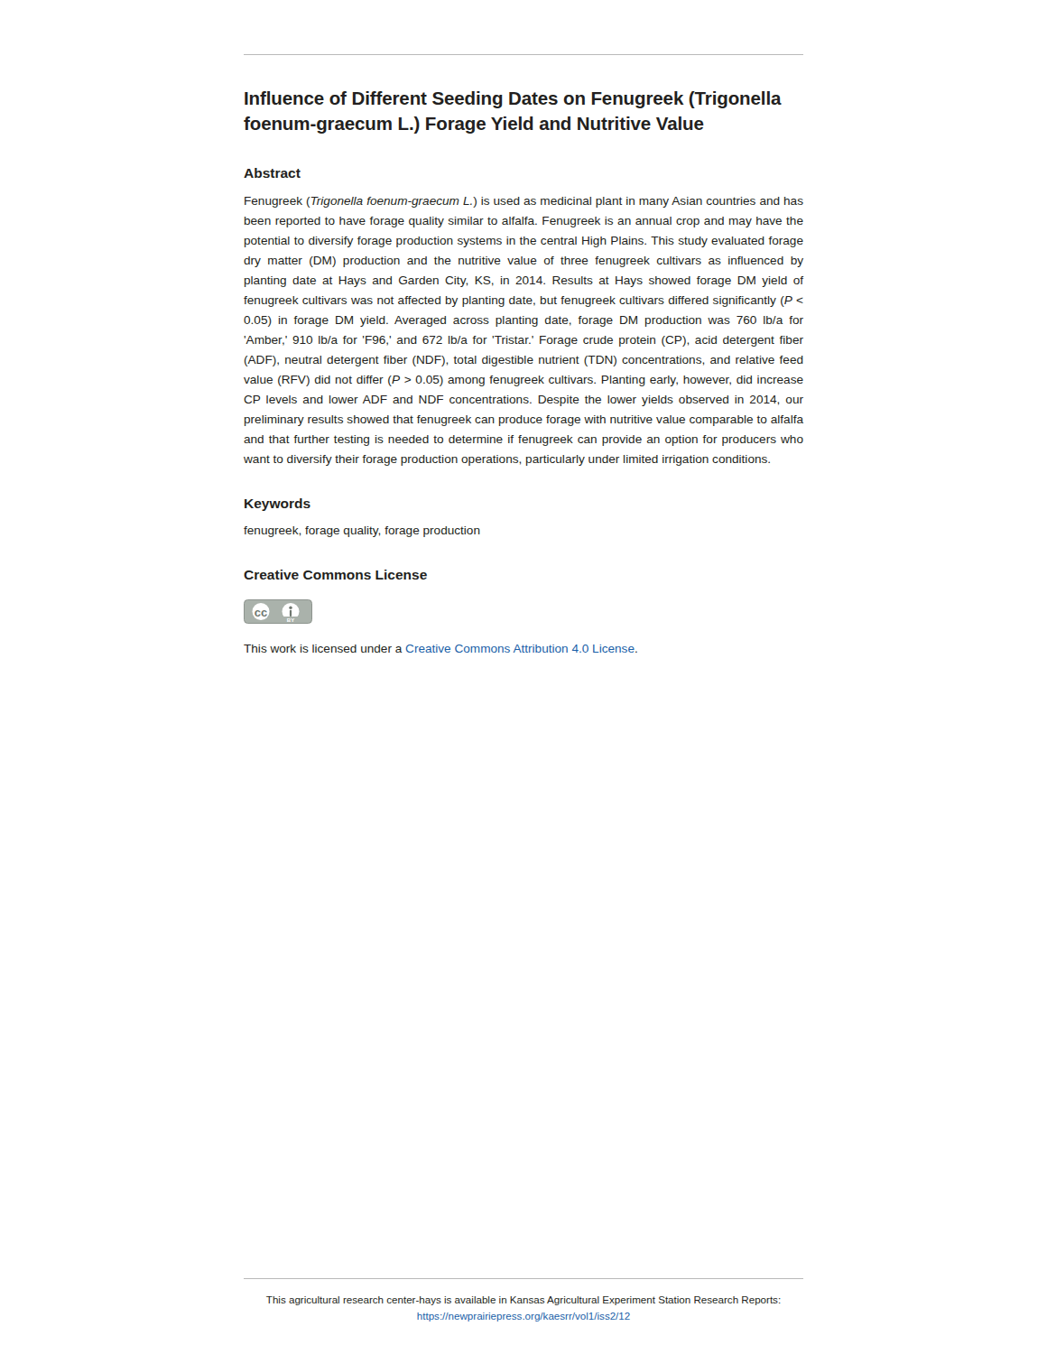Influence of Different Seeding Dates on Fenugreek (Trigonella foenum-graecum L.) Forage Yield and Nutritive Value
Abstract
Fenugreek (Trigonella foenum-graecum L.) is used as medicinal plant in many Asian countries and has been reported to have forage quality similar to alfalfa. Fenugreek is an annual crop and may have the potential to diversify forage production systems in the central High Plains. This study evaluated forage dry matter (DM) production and the nutritive value of three fenugreek cultivars as influenced by planting date at Hays and Garden City, KS, in 2014. Results at Hays showed forage DM yield of fenugreek cultivars was not affected by planting date, but fenugreek cultivars differed significantly (P < 0.05) in forage DM yield. Averaged across planting date, forage DM production was 760 lb/a for 'Amber,' 910 lb/a for 'F96,' and 672 lb/a for 'Tristar.' Forage crude protein (CP), acid detergent fiber (ADF), neutral detergent fiber (NDF), total digestible nutrient (TDN) concentrations, and relative feed value (RFV) did not differ (P > 0.05) among fenugreek cultivars. Planting early, however, did increase CP levels and lower ADF and NDF concentrations. Despite the lower yields observed in 2014, our preliminary results showed that fenugreek can produce forage with nutritive value comparable to alfalfa and that further testing is needed to determine if fenugreek can provide an option for producers who want to diversify their forage production operations, particularly under limited irrigation conditions.
Keywords
fenugreek, forage quality, forage production
Creative Commons License
cc BY
This work is licensed under a Creative Commons Attribution 4.0 License.
This agricultural research center-hays is available in Kansas Agricultural Experiment Station Research Reports:
https://newprairiepress.org/kaesrr/vol1/iss2/12